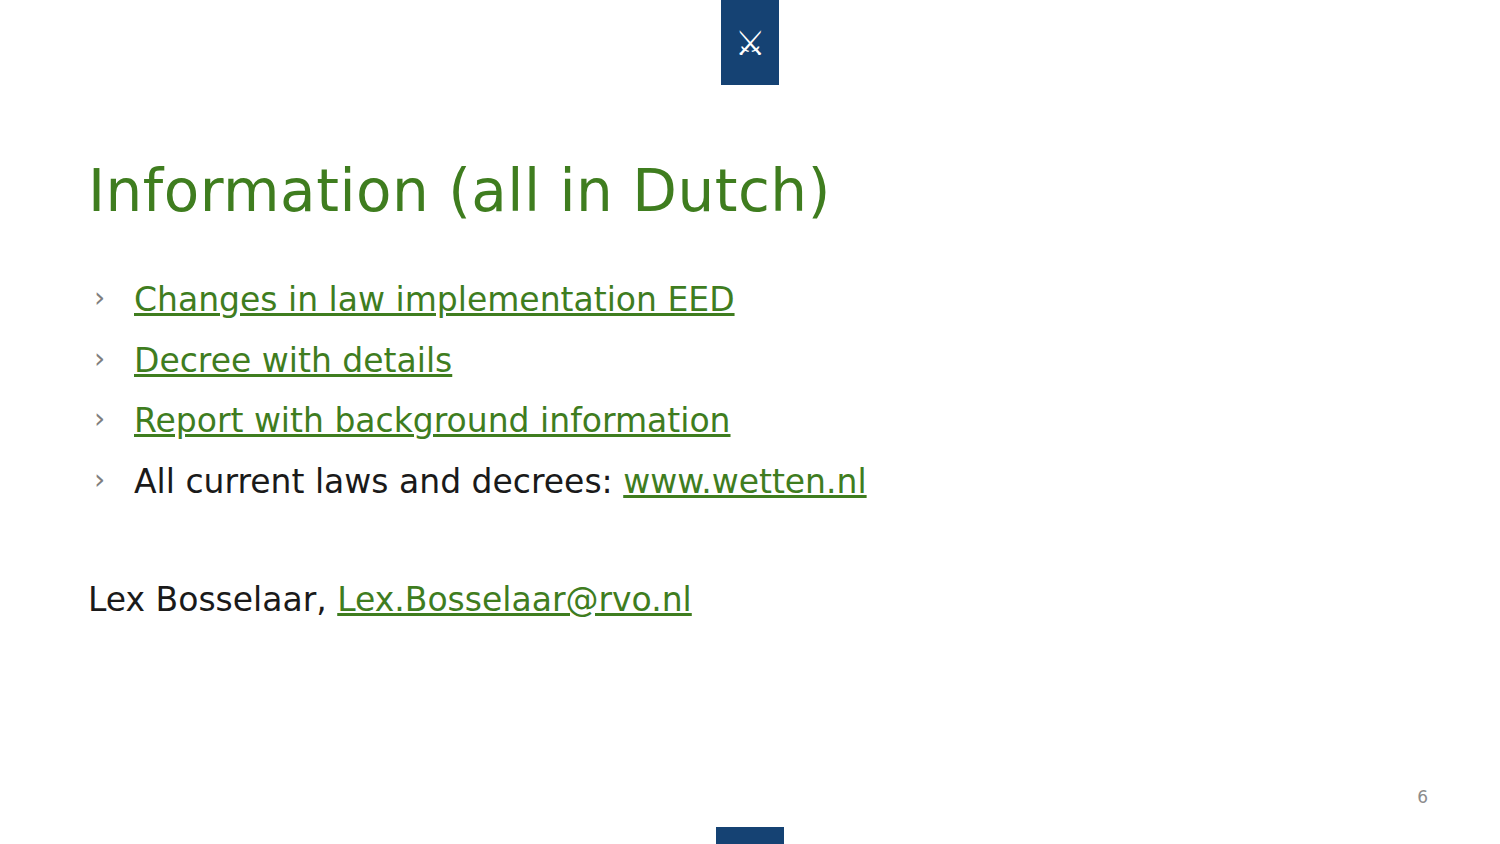⚔
Information (all in Dutch)
Changes in law implementation EED
Decree with details
Report with background information
All current laws and decrees: www.wetten.nl
Lex Bosselaar, Lex.Bosselaar@rvo.nl
6